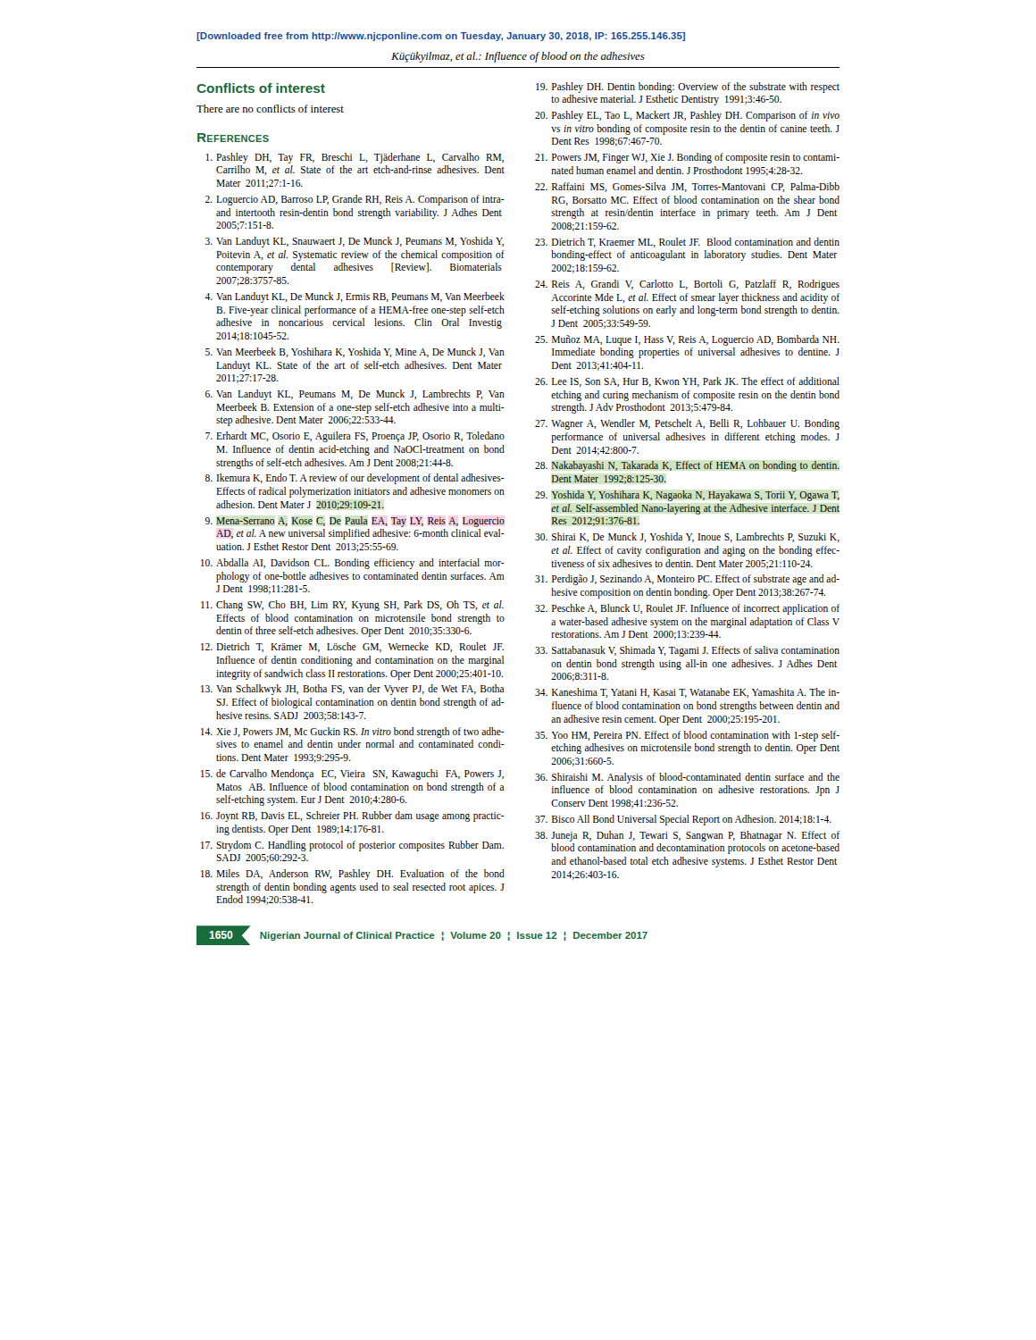[Downloaded free from http://www.njcponline.com on Tuesday, January 30, 2018, IP: 165.255.146.35]
Küçükyilmaz, et al.: Influence of blood on the adhesives
Conflicts of interest
There are no conflicts of interest
References
Pashley DH, Tay FR, Breschi L, Tjäderhane L, Carvalho RM, Carrilho M, et al. State of the art etch-and-rinse adhesives. Dent Mater 2011;27:1-16.
Loguercio AD, Barroso LP, Grande RH, Reis A. Comparison of intra- and intertooth resin-dentin bond strength variability. J Adhes Dent 2005;7:151-8.
Van Landuyt KL, Snauwaert J, De Munck J, Peumans M, Yoshida Y, Poitevin A, et al. Systematic review of the chemical composition of contemporary dental adhesives [Review]. Biomaterials 2007;28:3757-85.
Van Landuyt KL, De Munck J, Ermis RB, Peumans M, Van Meerbeek B. Five-year clinical performance of a HEMA-free one-step self-etch adhesive in noncarious cervical lesions. Clin Oral Investig 2014;18:1045-52.
Van Meerbeek B, Yoshihara K, Yoshida Y, Mine A, De Munck J, Van Landuyt KL. State of the art of self-etch adhesives. Dent Mater 2011;27:17-28.
Van Landuyt KL, Peumans M, De Munck J, Lambrechts P, Van Meerbeek B. Extension of a one-step self-etch adhesive into a multi-step adhesive. Dent Mater 2006;22:533-44.
Erhardt MC, Osorio E, Aguilera FS, Proença JP, Osorio R, Toledano M. Influence of dentin acid-etching and NaOCl-treatment on bond strengths of self-etch adhesives. Am J Dent 2008;21:44-8.
Ikemura K, Endo T. A review of our development of dental adhesives-Effects of radical polymerization initiators and adhesive monomers on adhesion. Dent Mater J 2010;29:109-21.
Mena-Serrano A, Kose C, De Paula EA, Tay LY, Reis A, Loguercio AD, et al. A new universal simplified adhesive: 6-month clinical evaluation. J Esthet Restor Dent 2013;25:55-69.
Abdalla AI, Davidson CL. Bonding efficiency and interfacial morphology of one-bottle adhesives to contaminated dentin surfaces. Am J Dent 1998;11:281-5.
Chang SW, Cho BH, Lim RY, Kyung SH, Park DS, Oh TS, et al. Effects of blood contamination on microtensile bond strength to dentin of three self-etch adhesives. Oper Dent 2010;35:330-6.
Dietrich T, Krämer M, Lösche GM, Wernecke KD, Roulet JF. Influence of dentin conditioning and contamination on the marginal integrity of sandwich class II restorations. Oper Dent 2000;25:401-10.
Van Schalkwyk JH, Botha FS, van der Vyver PJ, de Wet FA, Botha SJ. Effect of biological contamination on dentin bond strength of adhesive resins. SADJ 2003;58:143-7.
Xie J, Powers JM, Mc Guckin RS. In vitro bond strength of two adhesives to enamel and dentin under normal and contaminated conditions. Dent Mater 1993;9:295-9.
de Carvalho Mendonça EC, Vieira SN, Kawaguchi FA, Powers J, Matos AB. Influence of blood contamination on bond strength of a self-etching system. Eur J Dent 2010;4:280-6.
Joynt RB, Davis EL, Schreier PH. Rubber dam usage among practicing dentists. Oper Dent 1989;14:176-81.
Strydom C. Handling protocol of posterior composites Rubber Dam. SADJ 2005;60:292-3.
Miles DA, Anderson RW, Pashley DH. Evaluation of the bond strength of dentin bonding agents used to seal resected root apices. J Endod 1994;20:538-41.
Pashley DH. Dentin bonding: Overview of the substrate with respect to adhesive material. J Esthetic Dentistry 1991;3:46-50.
Pashley EL, Tao L, Mackert JR, Pashley DH. Comparison of in vivo vs in vitro bonding of composite resin to the dentin of canine teeth. J Dent Res 1998;67:467-70.
Powers JM, Finger WJ, Xie J. Bonding of composite resin to contaminated human enamel and dentin. J Prosthodont 1995;4:28-32.
Raffaini MS, Gomes-Silva JM, Torres-Mantovani CP, Palma-Dibb RG, Borsatto MC. Effect of blood contamination on the shear bond strength at resin/dentin interface in primary teeth. Am J Dent 2008;21:159-62.
Dietrich T, Kraemer ML, Roulet JF. Blood contamination and dentin bonding-effect of anticoagulant in laboratory studies. Dent Mater 2002;18:159-62.
Reis A, Grandi V, Carlotto L, Bortoli G, Patzlaff R, Rodrigues Accorinte Mde L, et al. Effect of smear layer thickness and acidity of self-etching solutions on early and long-term bond strength to dentin. J Dent 2005;33:549-59.
Muñoz MA, Luque I, Hass V, Reis A, Loguercio AD, Bombarda NH. Immediate bonding properties of universal adhesives to dentine. J Dent 2013;41:404-11.
Lee IS, Son SA, Hur B, Kwon YH, Park JK. The effect of additional etching and curing mechanism of composite resin on the dentin bond strength. J Adv Prosthodont 2013;5:479-84.
Wagner A, Wendler M, Petschelt A, Belli R, Lohbauer U. Bonding performance of universal adhesives in different etching modes. J Dent 2014;42:800-7.
Nakabayashi N, Takarada K, Effect of HEMA on bonding to dentin. Dent Mater 1992;8:125-30.
Yoshida Y, Yoshihara K, Nagaoka N, Hayakawa S, Torii Y, Ogawa T, et al. Self-assembled Nano-layering at the Adhesive interface. J Dent Res 2012;91:376-81.
Shirai K, De Munck J, Yoshida Y, Inoue S, Lambrechts P, Suzuki K, et al. Effect of cavity configuration and aging on the bonding effectiveness of six adhesives to dentin. Dent Mater 2005;21:110-24.
Perdigão J, Sezinando A, Monteiro PC. Effect of substrate age and adhesive composition on dentin bonding. Oper Dent 2013;38:267-74.
Peschke A, Blunck U, Roulet JF. Influence of incorrect application of a water-based adhesive system on the marginal adaptation of Class V restorations. Am J Dent 2000;13:239-44.
Sattabanasuk V, Shimada Y, Tagami J. Effects of saliva contamination on dentin bond strength using all-in one adhesives. J Adhes Dent 2006;8:311-8.
Kaneshima T, Yatani H, Kasai T, Watanabe EK, Yamashita A. The influence of blood contamination on bond strengths between dentin and an adhesive resin cement. Oper Dent 2000;25:195-201.
Yoo HM, Pereira PN. Effect of blood contamination with 1-step self-etching adhesives on microtensile bond strength to dentin. Oper Dent 2006;31:660-5.
Shiraishi M. Analysis of blood-contaminated dentin surface and the influence of blood contamination on adhesive restorations. Jpn J Conserv Dent 1998;41:236-52.
Bisco All Bond Universal Special Report on Adhesion. 2014;18:1-4.
Juneja R, Duhan J, Tewari S, Sangwan P, Bhatnagar N. Effect of blood contamination and decontamination protocols on acetone-based and ethanol-based total etch adhesive systems. J Esthet Restor Dent 2014;26:403-16.
1650
Nigerian Journal of Clinical Practice ¦ Volume 20 ¦ Issue 12 ¦ December 2017